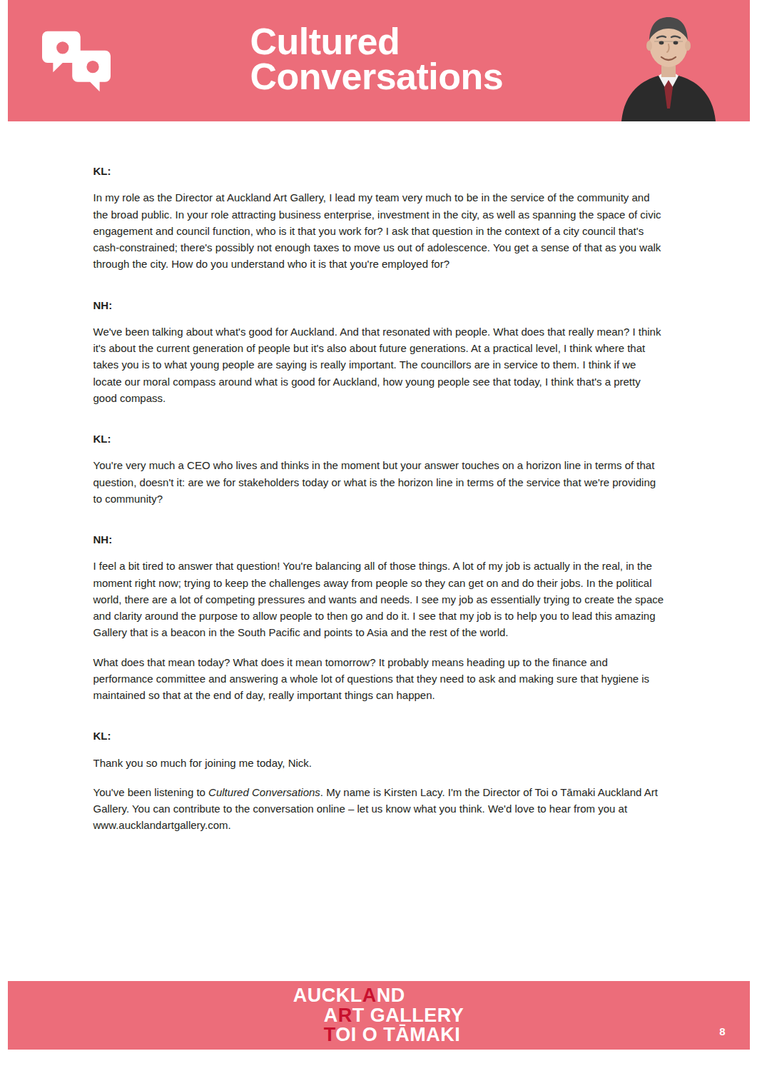Cultured Conversations
KL:
In my role as the Director at Auckland Art Gallery, I lead my team very much to be in the service of the community and the broad public. In your role attracting business enterprise, investment in the city, as well as spanning the space of civic engagement and council function, who is it that you work for? I ask that question in the context of a city council that's cash-constrained; there's possibly not enough taxes to move us out of adolescence. You get a sense of that as you walk through the city. How do you understand who it is that you're employed for?
NH:
We've been talking about what's good for Auckland. And that resonated with people. What does that really mean? I think it's about the current generation of people but it's also about future generations. At a practical level, I think where that takes you is to what young people are saying is really important. The councillors are in service to them. I think if we locate our moral compass around what is good for Auckland, how young people see that today, I think that's a pretty good compass.
KL:
You're very much a CEO who lives and thinks in the moment but your answer touches on a horizon line in terms of that question, doesn't it: are we for stakeholders today or what is the horizon line in terms of the service that we're providing to community?
NH:
I feel a bit tired to answer that question! You're balancing all of those things. A lot of my job is actually in the real, in the moment right now; trying to keep the challenges away from people so they can get on and do their jobs. In the political world, there are a lot of competing pressures and wants and needs. I see my job as essentially trying to create the space and clarity around the purpose to allow people to then go and do it. I see that my job is to help you to lead this amazing Gallery that is a beacon in the South Pacific and points to Asia and the rest of the world.
What does that mean today? What does it mean tomorrow? It probably means heading up to the finance and performance committee and answering a whole lot of questions that they need to ask and making sure that hygiene is maintained so that at the end of day, really important things can happen.
KL:
Thank you so much for joining me today, Nick.
You've been listening to Cultured Conversations. My name is Kirsten Lacy. I'm the Director of Toi o Tāmaki Auckland Art Gallery. You can contribute to the conversation online – let us know what you think. We'd love to hear from you at www.aucklandartgallery.com.
AUCKLAND ART GALLERY TOI O TĀMAKI
8